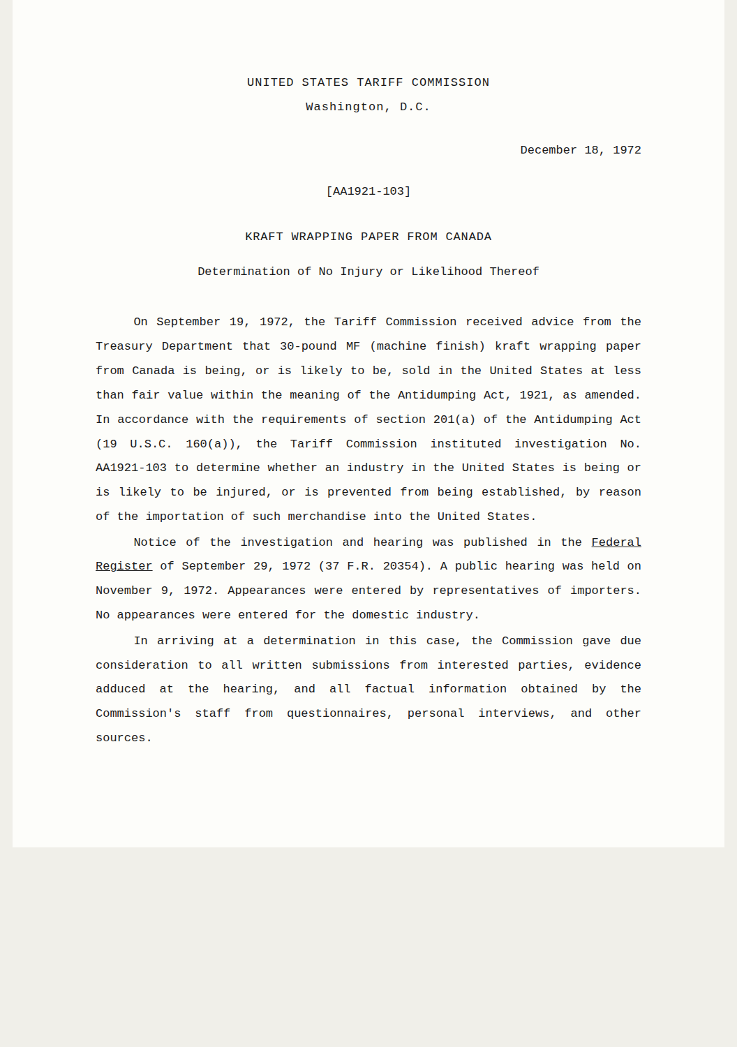UNITED STATES TARIFF COMMISSION
Washington, D.C.
December 18, 1972
[AA1921-103]
KRAFT WRAPPING PAPER FROM CANADA
Determination of No Injury or Likelihood Thereof
On September 19, 1972, the Tariff Commission received advice from the Treasury Department that 30-pound MF (machine finish) kraft wrapping paper from Canada is being, or is likely to be, sold in the United States at less than fair value within the meaning of the Antidumping Act, 1921, as amended. In accordance with the requirements of section 201(a) of the Antidumping Act (19 U.S.C. 160(a)), the Tariff Commission instituted investigation No. AA1921-103 to determine whether an industry in the United States is being or is likely to be injured, or is prevented from being established, by reason of the importation of such merchandise into the United States.
Notice of the investigation and hearing was published in the Federal Register of September 29, 1972 (37 F.R. 20354). A public hearing was held on November 9, 1972. Appearances were entered by representatives of importers. No appearances were entered for the domestic industry.
In arriving at a determination in this case, the Commission gave due consideration to all written submissions from interested parties, evidence adduced at the hearing, and all factual information obtained by the Commission's staff from questionnaires, personal interviews, and other sources.